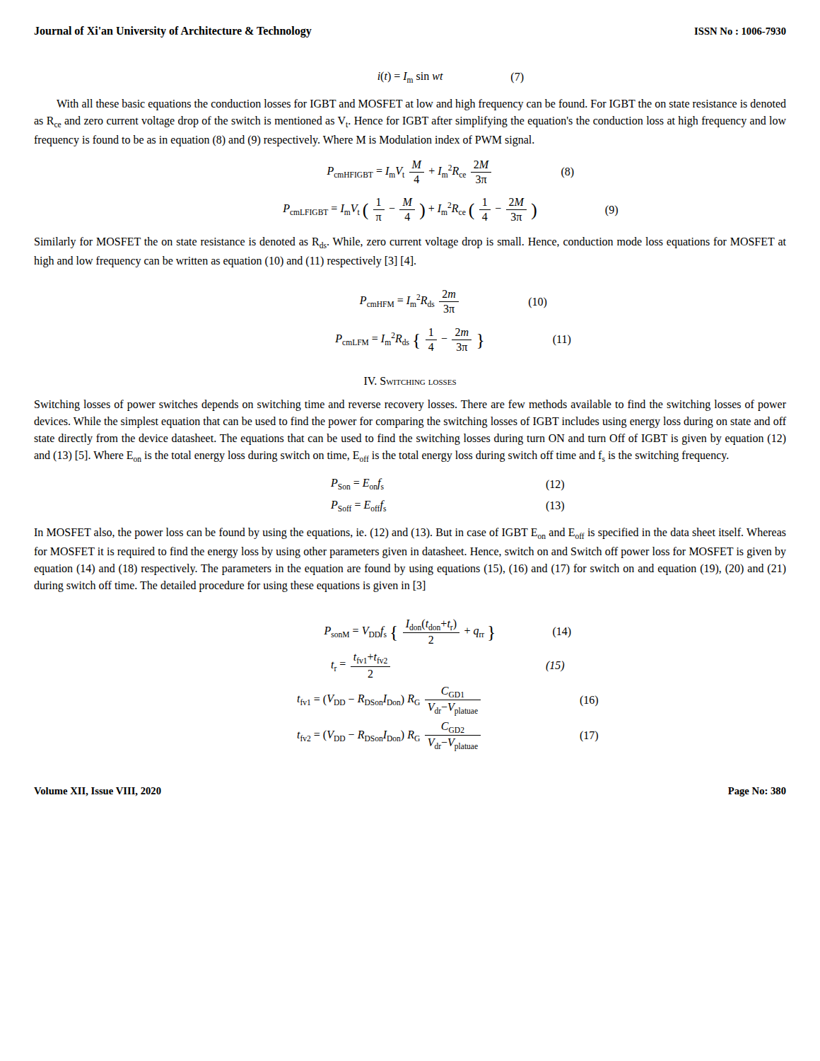Journal of Xi'an University of Architecture & Technology
ISSN No : 1006-7930
i(t) = Im sin wt
(7)
With all these basic equations the conduction losses for IGBT and MOSFET at low and high frequency can be found. For IGBT the on state resistance is denoted as Rce and zero current voltage drop of the switch is mentioned as Vt. Hence for IGBT after simplifying the equation's the conduction loss at high frequency and low frequency is found to be as in equation (8) and (9) respectively. Where M is Modulation index of PWM signal.
PcmHFIGBT = ImVt M 4 + Im2Rce 2M 3π
(8)
PcmLFIGBT = ImVt ( 1 π − M 4 ) + Im2Rce ( 14 − 2M 3π )
(9)
Similarly for MOSFET the on state resistance is denoted as Rds. While, zero current voltage drop is small. Hence, conduction mode loss equations for MOSFET at high and low frequency can be written as equation (10) and (11) respectively [3] [4].
PcmHFM = Im2Rds 2m 3π
(10)
PcmLFM = Im2Rds { 14 − 2m 3π }
(11)
IV. Switching losses
Switching losses of power switches depends on switching time and reverse recovery losses. There are few methods available to find the switching losses of power devices. While the simplest equation that can be used to find the power for comparing the switching losses of IGBT includes using energy loss during on state and off state directly from the device datasheet. The equations that can be used to find the switching losses during turn ON and turn Off of IGBT is given by equation (12) and (13) [5]. Where Eon is the total energy loss during switch on time, Eoff is the total energy loss during switch off time and fs is the switching frequency.
PSon = Eonfs
(12)
PSoff = Eofffs
(13)
In MOSFET also, the power loss can be found by using the equations, ie. (12) and (13). But in case of IGBT Eon and Eoff is specified in the data sheet itself. Whereas for MOSFET it is required to find the energy loss by using other parameters given in datasheet. Hence, switch on and Switch off power loss for MOSFET is given by equation (14) and (18) respectively. The parameters in the equation are found by using equations (15), (16) and (17) for switch on and equation (19), (20) and (21) during switch off time. The detailed procedure for using these equations is given in [3]
PsonM = VDDfs { Idon(tdon+tr) 2 + qrr }
(14)
tr = tfv1+tfv22
(15)
tfv1 = (VDD − RDSonIDon) RG CGD1 Vdr−Vplatuae
(16)
tfv2 = (VDD − RDSonIDon) RG CGD2 Vdr−Vplatuae
(17)
Volume XII, Issue VIII, 2020
Page No: 380